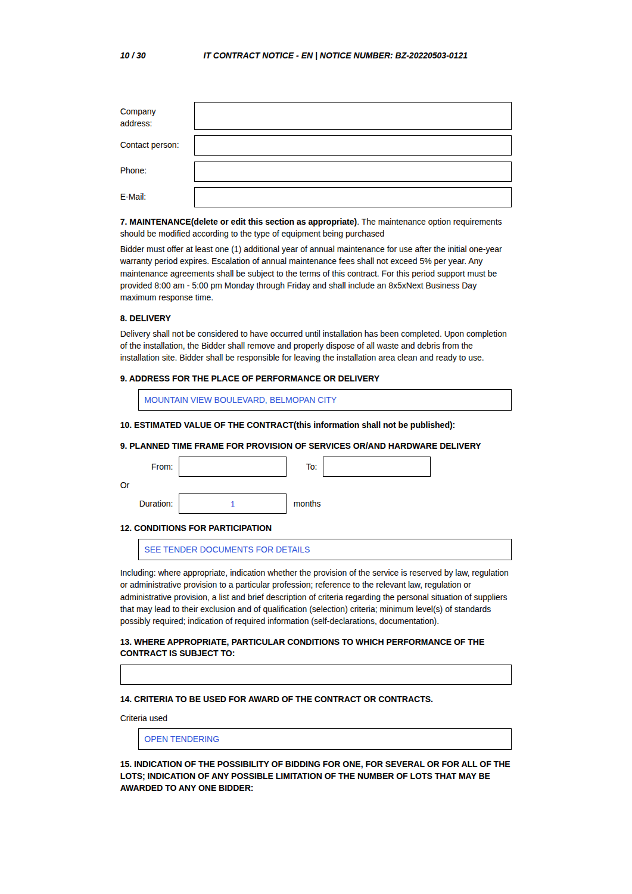10 / 30 IT CONTRACT NOTICE - EN | NOTICE NUMBER: BZ-20220503-0121
Company
address:
Contact person:
Phone:
E-Mail:
7. MAINTENANCE(delete or edit this section as appropriate). The maintenance option requirements should be modified according to the type of equipment being purchased
Bidder must offer at least one (1) additional year of annual maintenance for use after the initial one-year warranty period expires. Escalation of annual maintenance fees shall not exceed 5% per year. Any maintenance agreements shall be subject to the terms of this contract. For this period support must be provided 8:00 am - 5:00 pm Monday through Friday and shall include an 8x5xNext Business Day maximum response time.
8. DELIVERY
Delivery shall not be considered to have occurred until installation has been completed. Upon completion of the installation, the Bidder shall remove and properly dispose of all waste and debris from the installation site. Bidder shall be responsible for leaving the installation area clean and ready to use.
9. ADDRESS FOR THE PLACE OF PERFORMANCE OR DELIVERY
MOUNTAIN VIEW BOULEVARD, BELMOPAN CITY
10. ESTIMATED VALUE OF THE CONTRACT(this information shall not be published):
9. PLANNED TIME FRAME FOR PROVISION OF SERVICES OR/AND HARDWARE DELIVERY
From:
To:
Or
Duration:
1
months
12. CONDITIONS FOR PARTICIPATION
SEE TENDER DOCUMENTS FOR DETAILS
Including: where appropriate, indication whether the provision of the service is reserved by law, regulation or administrative provision to a particular profession; reference to the relevant law, regulation or administrative provision, a list and brief description of criteria regarding the personal situation of suppliers that may lead to their exclusion and of qualification (selection) criteria; minimum level(s) of standards possibly required; indication of required information (self-declarations, documentation).
13. WHERE APPROPRIATE, PARTICULAR CONDITIONS TO WHICH PERFORMANCE OF THE CONTRACT IS SUBJECT TO:
14. CRITERIA TO BE USED FOR AWARD OF THE CONTRACT OR CONTRACTS.
Criteria used
OPEN TENDERING
15. INDICATION OF THE POSSIBILITY OF BIDDING FOR ONE, FOR SEVERAL OR FOR ALL OF THE LOTS; INDICATION OF ANY POSSIBLE LIMITATION OF THE NUMBER OF LOTS THAT MAY BE AWARDED TO ANY ONE BIDDER: